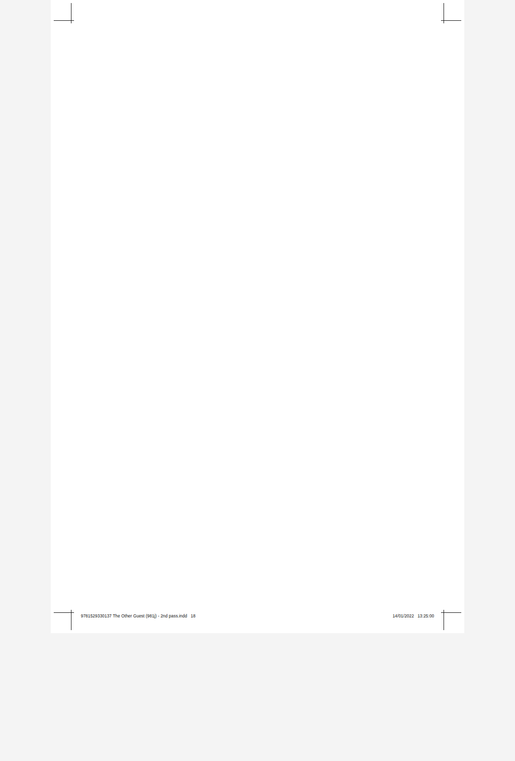9781529330137 The Other Guest (981j) - 2nd pass.indd 18 14/01/2022 13:25:00